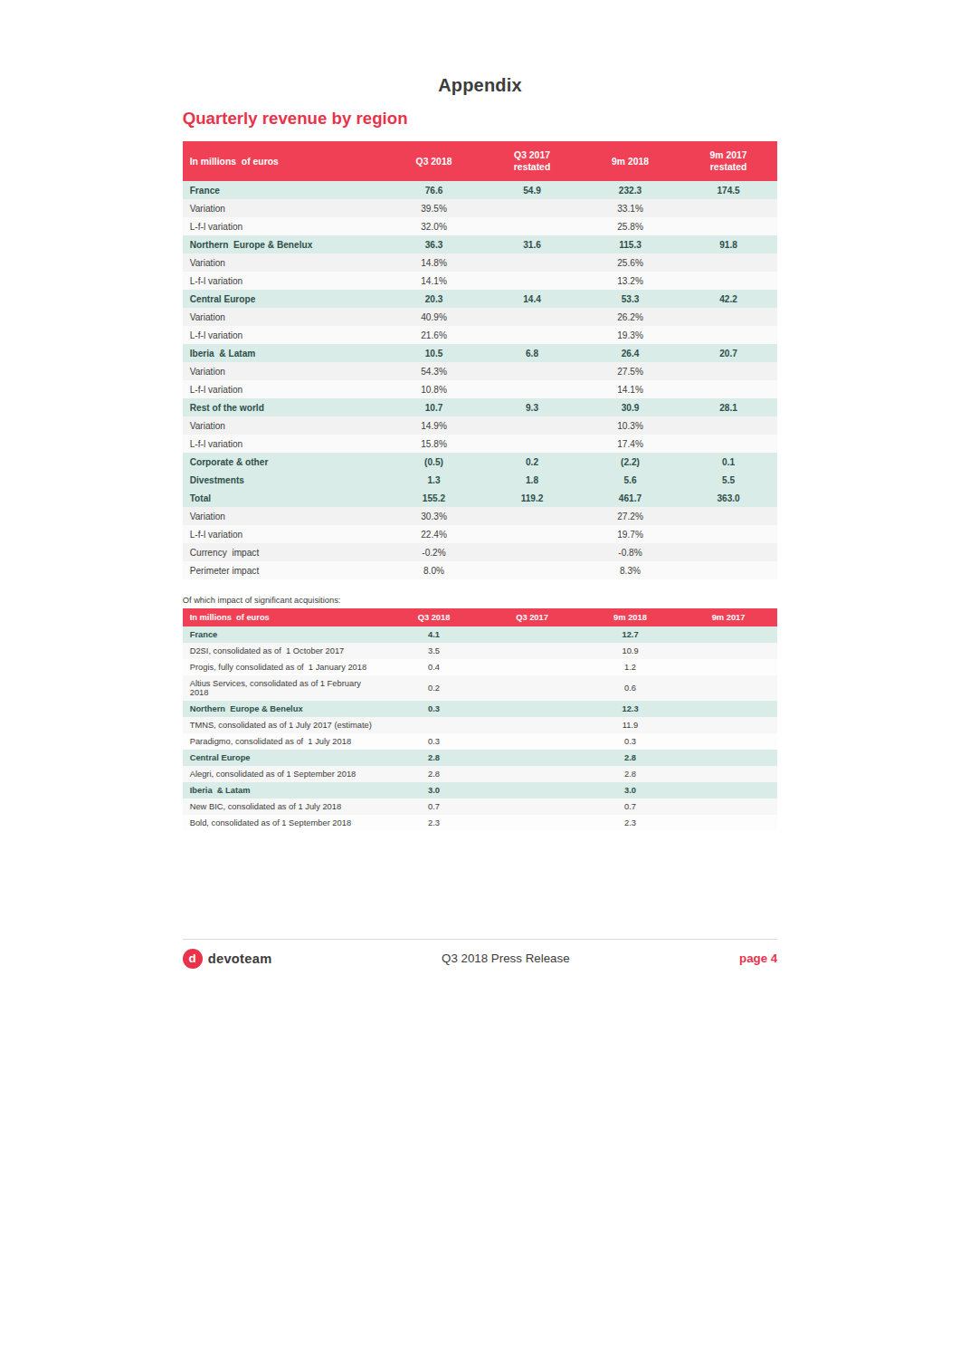Appendix
Quarterly revenue by region
| In millions of euros | Q3 2018 | Q3 2017 restated | 9m 2018 | 9m 2017 restated |
| --- | --- | --- | --- | --- |
| France | 76.6 | 54.9 | 232.3 | 174.5 |
| Variation | 39.5% | | 33.1% | |
| L-f-l variation | 32.0% | | 25.8% | |
| Northern Europe & Benelux | 36.3 | 31.6 | 115.3 | 91.8 |
| Variation | 14.8% | | 25.6% | |
| L-f-l variation | 14.1% | | 13.2% | |
| Central Europe | 20.3 | 14.4 | 53.3 | 42.2 |
| Variation | 40.9% | | 26.2% | |
| L-f-l variation | 21.6% | | 19.3% | |
| Iberia & Latam | 10.5 | 6.8 | 26.4 | 20.7 |
| Variation | 54.3% | | 27.5% | |
| L-f-l variation | 10.8% | | 14.1% | |
| Rest of the world | 10.7 | 9.3 | 30.9 | 28.1 |
| Variation | 14.9% | | 10.3% | |
| L-f-l variation | 15.8% | | 17.4% | |
| Corporate & other | (0.5) | 0.2 | (2.2) | 0.1 |
| Divestments | 1.3 | 1.8 | 5.6 | 5.5 |
| Total | 155.2 | 119.2 | 461.7 | 363.0 |
| Variation | 30.3% | | 27.2% | |
| L-f-l variation | 22.4% | | 19.7% | |
| Currency impact | -0.2% | | -0.8% | |
| Perimeter impact | 8.0% | | 8.3% | |
Of which impact of significant acquisitions:
| In millions of euros | Q3 2018 | Q3 2017 | 9m 2018 | 9m 2017 |
| --- | --- | --- | --- | --- |
| France | 4.1 | | 12.7 | |
| D2SI, consolidated as of 1 October 2017 | 3.5 | | 10.9 | |
| Progis, fully consolidated as of 1 January 2018 | 0.4 | | 1.2 | |
| Altius Services, consolidated as of 1 February 2018 | 0.2 | | 0.6 | |
| Northern Europe & Benelux | 0.3 | | 12.3 | |
| TMNS, consolidated as of 1 July 2017 (estimate) | | | 11.9 | |
| Paradigmo, consolidated as of 1 July 2018 | 0.3 | | 0.3 | |
| Central Europe | 2.8 | | 2.8 | |
| Alegri, consolidated as of 1 September 2018 | 2.8 | | 2.8 | |
| Iberia & Latam | 3.0 | | 3.0 | |
| New BIC, consolidated as of 1 July 2018 | 0.7 | | 0.7 | |
| Bold, consolidated as of 1 September 2018 | 2.3 | | 2.3 | |
d
devoteam
Q3 2018 Press Release
page 4